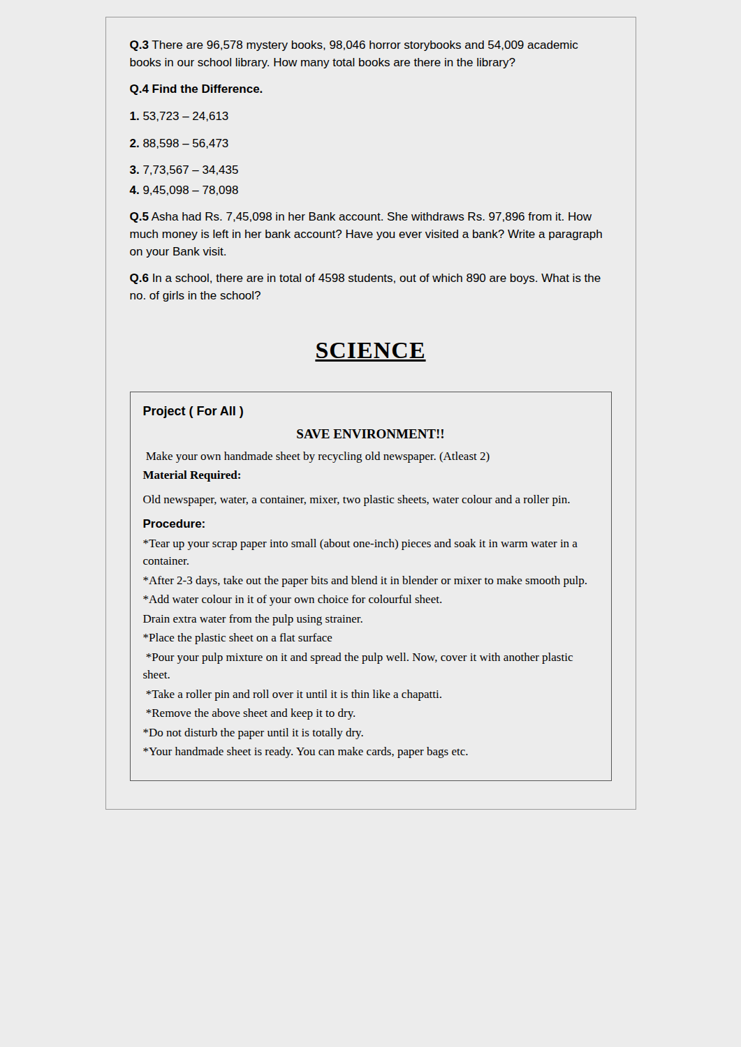Q.3 There are 96,578 mystery books, 98,046 horror storybooks and 54,009 academic books in our school library. How many total books are there in the library?
Q.4 Find the Difference.
1. 53,723 – 24,613
2. 88,598 – 56,473
3. 7,73,567 – 34,435
4. 9,45,098 – 78,098
Q.5 Asha had Rs. 7,45,098 in her Bank account. She withdraws Rs. 97,896 from it. How much money is left in her bank account? Have you ever visited a bank? Write a paragraph on your Bank visit.
Q.6 In a school, there are in total of 4598 students, out of which 890 are boys. What is the no. of girls in the school?
SCIENCE
Project ( For All )
SAVE ENVIRONMENT!!
Make your own handmade sheet by recycling old newspaper. (Atleast 2)
Material Required:
Old newspaper, water, a container, mixer, two plastic sheets, water colour and a roller pin.
Procedure:
*Tear up your scrap paper into small (about one-inch) pieces and soak it in warm water in a container.
*After 2-3 days, take out the paper bits and blend it in blender or mixer to make smooth pulp.
*Add water colour in it of your own choice for colourful sheet.
Drain extra water from the pulp using strainer.
*Place the plastic sheet on a flat surface
*Pour your pulp mixture on it and spread the pulp well. Now, cover it with another plastic sheet.
*Take a roller pin and roll over it until it is thin like a chapatti.
*Remove the above sheet and keep it to dry.
*Do not disturb the paper until it is totally dry.
*Your handmade sheet is ready. You can make cards, paper bags etc.